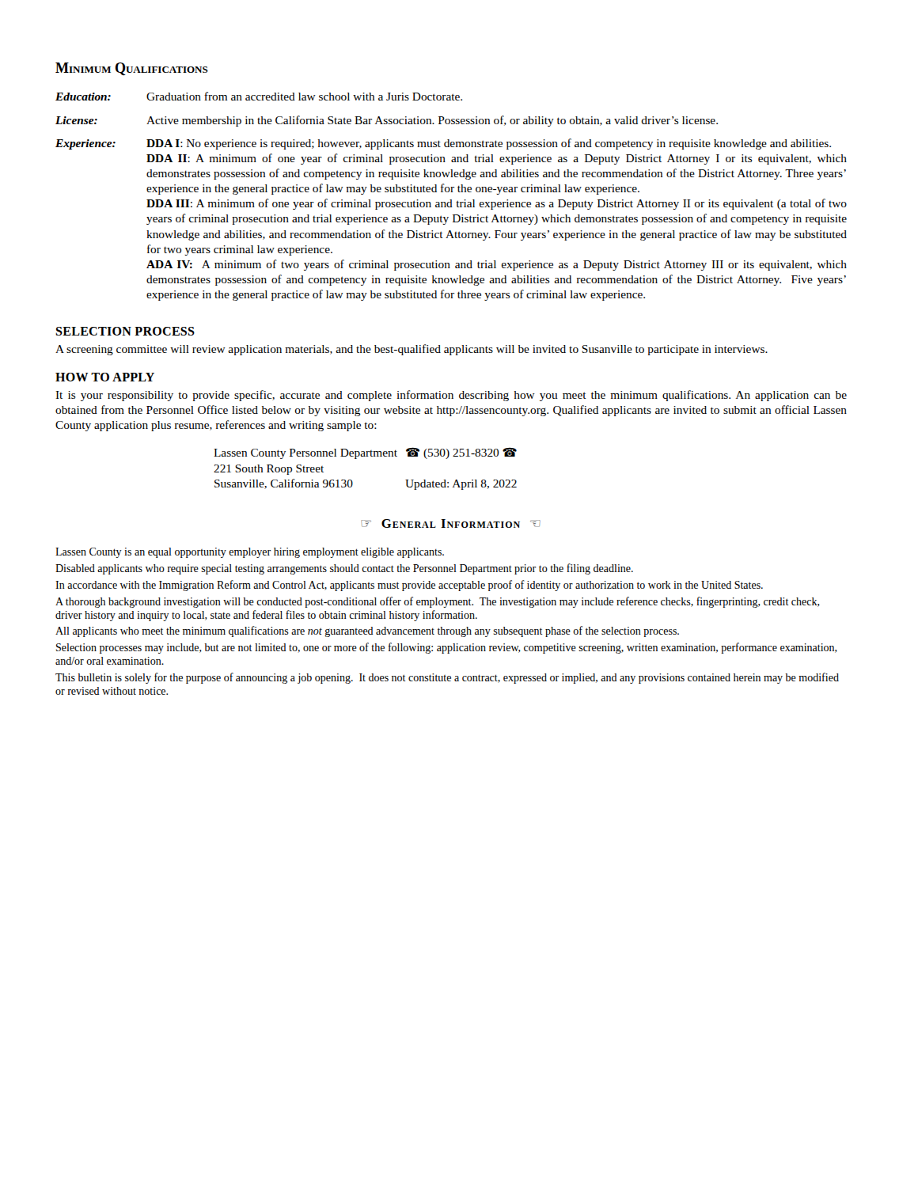Minimum Qualifications
| Education: | Graduation from an accredited law school with a Juris Doctorate. |
| License: | Active membership in the California State Bar Association. Possession of, or ability to obtain, a valid driver’s license. |
| Experience: | DDA I : No experience is required; however, applicants must demonstrate possession of and competency in requisite knowledge and abilities. DDA II : A minimum of one year of criminal prosecution and trial experience as a Deputy District Attorney I or its equivalent, which demonstrates possession of and competency in requisite knowledge and abilities and the recommendation of the District Attorney. Three years’ experience in the general practice of law may be substituted for the one-year criminal law experience. DDA III : A minimum of one year of criminal prosecution and trial experience as a Deputy District Attorney II or its equivalent (a total of two years of criminal prosecution and trial experience as a Deputy District Attorney) which demonstrates possession of and competency in requisite knowledge and abilities, and recommendation of the District Attorney. Four years’ experience in the general practice of law may be substituted for two years criminal law experience. ADA IV: A minimum of two years of criminal prosecution and trial experience as a Deputy District Attorney III or its equivalent, which demonstrates possession of and competency in requisite knowledge and abilities and recommendation of the District Attorney. Five years’ experience in the general practice of law may be substituted for three years of criminal law experience. |
SELECTION PROCESS
A screening committee will review application materials, and the best-qualified applicants will be invited to Susanville to participate in interviews.
HOW TO APPLY
It is your responsibility to provide specific, accurate and complete information describing how you meet the minimum qualifications. An application can be obtained from the Personnel Office listed below or by visiting our website at http://lassencounty.org. Qualified applicants are invited to submit an official Lassen County application plus resume, references and writing sample to:
| Lassen County Personnel Department | ☎ (530) 251-8320 ☎ |
| 221 South Roop Street | |
| Susanville, California 96130 | Updated: April 8, 2022 |
☞ General Information ☜
Lassen County is an equal opportunity employer hiring employment eligible applicants.
Disabled applicants who require special testing arrangements should contact the Personnel Department prior to the filing deadline.
In accordance with the Immigration Reform and Control Act, applicants must provide acceptable proof of identity or authorization to work in the United States.
A thorough background investigation will be conducted post-conditional offer of employment. The investigation may include reference checks, fingerprinting, credit check, driver history and inquiry to local, state and federal files to obtain criminal history information.
All applicants who meet the minimum qualifications are not guaranteed advancement through any subsequent phase of the selection process.
Selection processes may include, but are not limited to, one or more of the following: application review, competitive screening, written examination, performance examination, and/or oral examination.
This bulletin is solely for the purpose of announcing a job opening. It does not constitute a contract, expressed or implied, and any provisions contained herein may be modified or revised without notice.